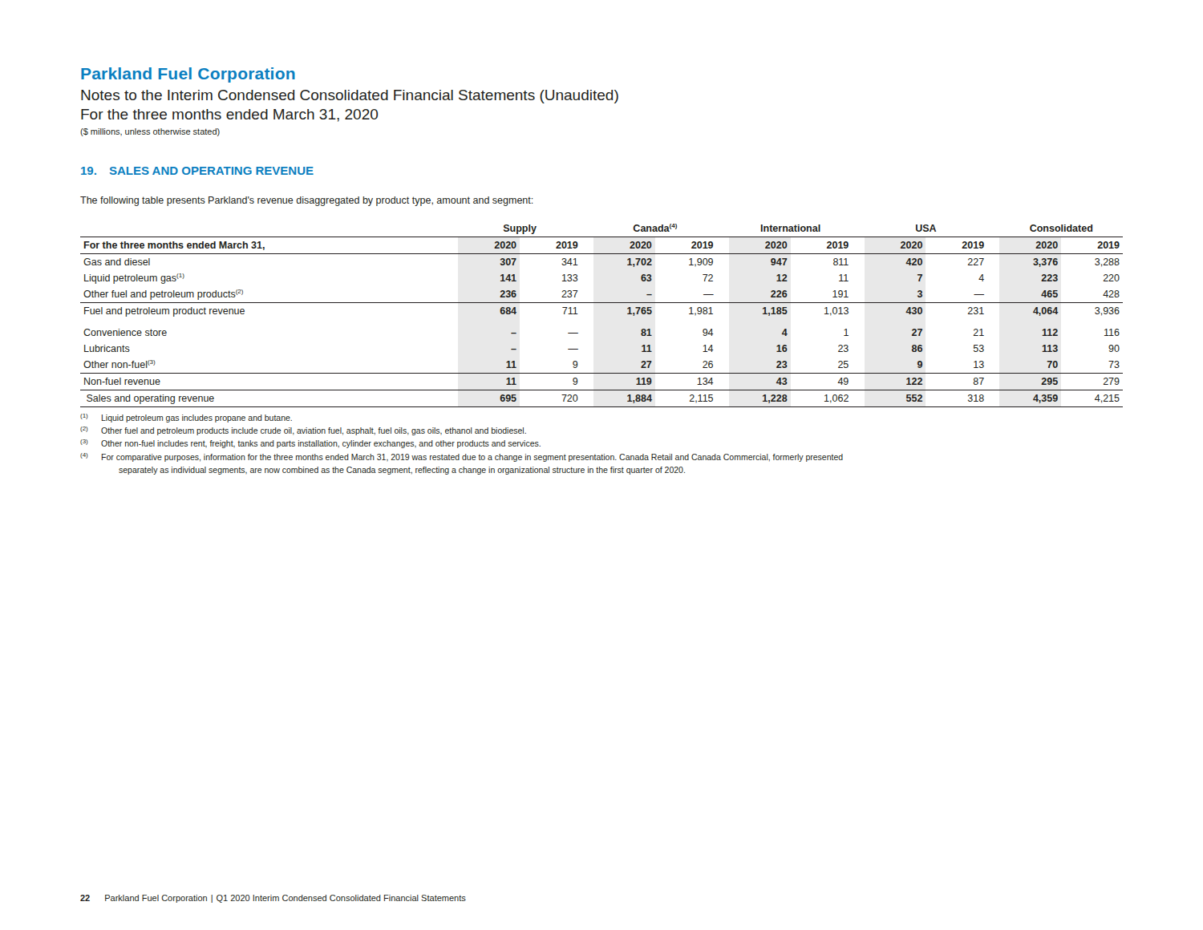Parkland Fuel Corporation
Notes to the Interim Condensed Consolidated Financial Statements (Unaudited)
For the three months ended March 31, 2020
($ millions, unless otherwise stated)
19. SALES AND OPERATING REVENUE
The following table presents Parkland's revenue disaggregated by product type, amount and segment:
| | Supply | | Canada (4) | | International | | USA | | Consolidated |
| --- | --- | --- | --- | --- | --- | --- | --- | --- | --- |
| For the three months ended March 31, | 2020 | 2019 | | 2020 | 2019 | | 2020 | 2019 | | 2020 | 2019 | | 2020 | 2019 |
| Gas and diesel | 307 | 341 | | 1,702 | 1,909 | | 947 | 811 | | 420 | 227 | | 3,376 | 3,288 |
| Liquid petroleum gas (1) | 141 | 133 | | 63 | 72 | | 12 | 11 | | 7 | 4 | | 223 | 220 |
| Other fuel and petroleum products (2) | 236 | 237 | | – | — | | 226 | 191 | | 3 | — | | 465 | 428 |
| Fuel and petroleum product revenue | 684 | 711 | | 1,765 | 1,981 | | 1,185 | 1,013 | | 430 | 231 | | 4,064 | 3,936 |
| Convenience store | – | — | | 81 | 94 | | 4 | 1 | | 27 | 21 | | 112 | 116 |
| Lubricants | – | — | | 11 | 14 | | 16 | 23 | | 86 | 53 | | 113 | 90 |
| Other non-fuel (3) | 11 | 9 | | 27 | 26 | | 23 | 25 | | 9 | 13 | | 70 | 73 |
| Non-fuel revenue | 11 | 9 | | 119 | 134 | | 43 | 49 | | 122 | 87 | | 295 | 279 |
| Sales and operating revenue | 695 | 720 | | 1,884 | 2,115 | | 1,228 | 1,062 | | 552 | 318 | | 4,359 | 4,215 |
(1) Liquid petroleum gas includes propane and butane.
(2) Other fuel and petroleum products include crude oil, aviation fuel, asphalt, fuel oils, gas oils, ethanol and biodiesel.
(3) Other non-fuel includes rent, freight, tanks and parts installation, cylinder exchanges, and other products and services.
(4) For comparative purposes, information for the three months ended March 31, 2019 was restated due to a change in segment presentation. Canada Retail and Canada Commercial, formerly presented
separately as individual segments, are now combined as the Canada segment, reflecting a change in organizational structure in the first quarter of 2020.
22 Parkland Fuel Corporation|Q1 2020 Interim Condensed Consolidated Financial Statements